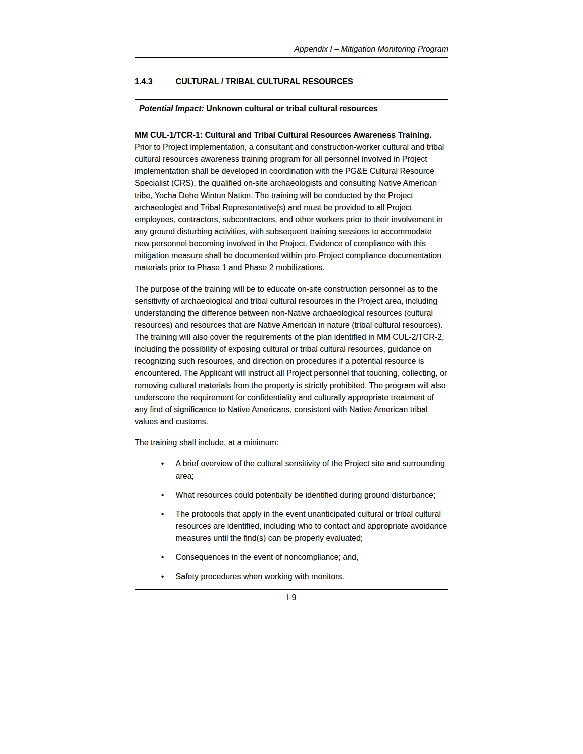Appendix I – Mitigation Monitoring Program
1.4.3 CULTURAL / TRIBAL CULTURAL RESOURCES
Potential Impact: Unknown cultural or tribal cultural resources
MM CUL-1/TCR-1: Cultural and Tribal Cultural Resources Awareness Training. Prior to Project implementation, a consultant and construction-worker cultural and tribal cultural resources awareness training program for all personnel involved in Project implementation shall be developed in coordination with the PG&E Cultural Resource Specialist (CRS), the qualified on-site archaeologists and consulting Native American tribe, Yocha Dehe Wintun Nation. The training will be conducted by the Project archaeologist and Tribal Representative(s) and must be provided to all Project employees, contractors, subcontractors, and other workers prior to their involvement in any ground disturbing activities, with subsequent training sessions to accommodate new personnel becoming involved in the Project. Evidence of compliance with this mitigation measure shall be documented within pre-Project compliance documentation materials prior to Phase 1 and Phase 2 mobilizations.
The purpose of the training will be to educate on-site construction personnel as to the sensitivity of archaeological and tribal cultural resources in the Project area, including understanding the difference between non-Native archaeological resources (cultural resources) and resources that are Native American in nature (tribal cultural resources). The training will also cover the requirements of the plan identified in MM CUL-2/TCR-2, including the possibility of exposing cultural or tribal cultural resources, guidance on recognizing such resources, and direction on procedures if a potential resource is encountered. The Applicant will instruct all Project personnel that touching, collecting, or removing cultural materials from the property is strictly prohibited. The program will also underscore the requirement for confidentiality and culturally appropriate treatment of any find of significance to Native Americans, consistent with Native American tribal values and customs.
The training shall include, at a minimum:
A brief overview of the cultural sensitivity of the Project site and surrounding area;
What resources could potentially be identified during ground disturbance;
The protocols that apply in the event unanticipated cultural or tribal cultural resources are identified, including who to contact and appropriate avoidance measures until the find(s) can be properly evaluated;
Consequences in the event of noncompliance; and,
Safety procedures when working with monitors.
I-9